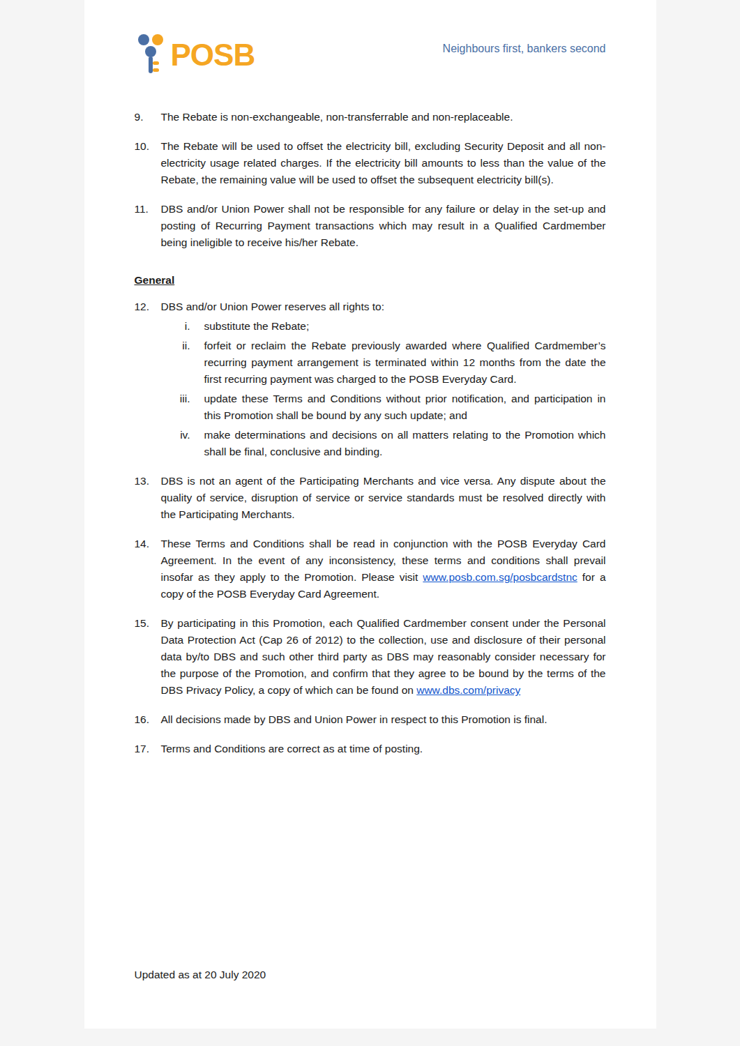POSB
Neighbours first, bankers second
The Rebate is non-exchangeable, non-transferrable and non-replaceable.
The Rebate will be used to offset the electricity bill, excluding Security Deposit and all non-electricity usage related charges. If the electricity bill amounts to less than the value of the Rebate, the remaining value will be used to offset the subsequent electricity bill(s).
DBS and/or Union Power shall not be responsible for any failure or delay in the set-up and posting of Recurring Payment transactions which may result in a Qualified Cardmember being ineligible to receive his/her Rebate.
General
DBS and/or Union Power reserves all rights to:
substitute the Rebate;
forfeit or reclaim the Rebate previously awarded where Qualified Cardmember’s recurring payment arrangement is terminated within 12 months from the date the first recurring payment was charged to the POSB Everyday Card.
update these Terms and Conditions without prior notification, and participation in this Promotion shall be bound by any such update; and
make determinations and decisions on all matters relating to the Promotion which shall be final, conclusive and binding.
DBS is not an agent of the Participating Merchants and vice versa. Any dispute about the quality of service, disruption of service or service standards must be resolved directly with the Participating Merchants.
These Terms and Conditions shall be read in conjunction with the POSB Everyday Card Agreement. In the event of any inconsistency, these terms and conditions shall prevail insofar as they apply to the Promotion. Please visit www.posb.com.sg/posbcardstnc for a copy of the POSB Everyday Card Agreement.
By participating in this Promotion, each Qualified Cardmember consent under the Personal Data Protection Act (Cap 26 of 2012) to the collection, use and disclosure of their personal data by/to DBS and such other third party as DBS may reasonably consider necessary for the purpose of the Promotion, and confirm that they agree to be bound by the terms of the DBS Privacy Policy, a copy of which can be found on www.dbs.com/privacy
All decisions made by DBS and Union Power in respect to this Promotion is final.
Terms and Conditions are correct as at time of posting.
Updated as at 20 July 2020